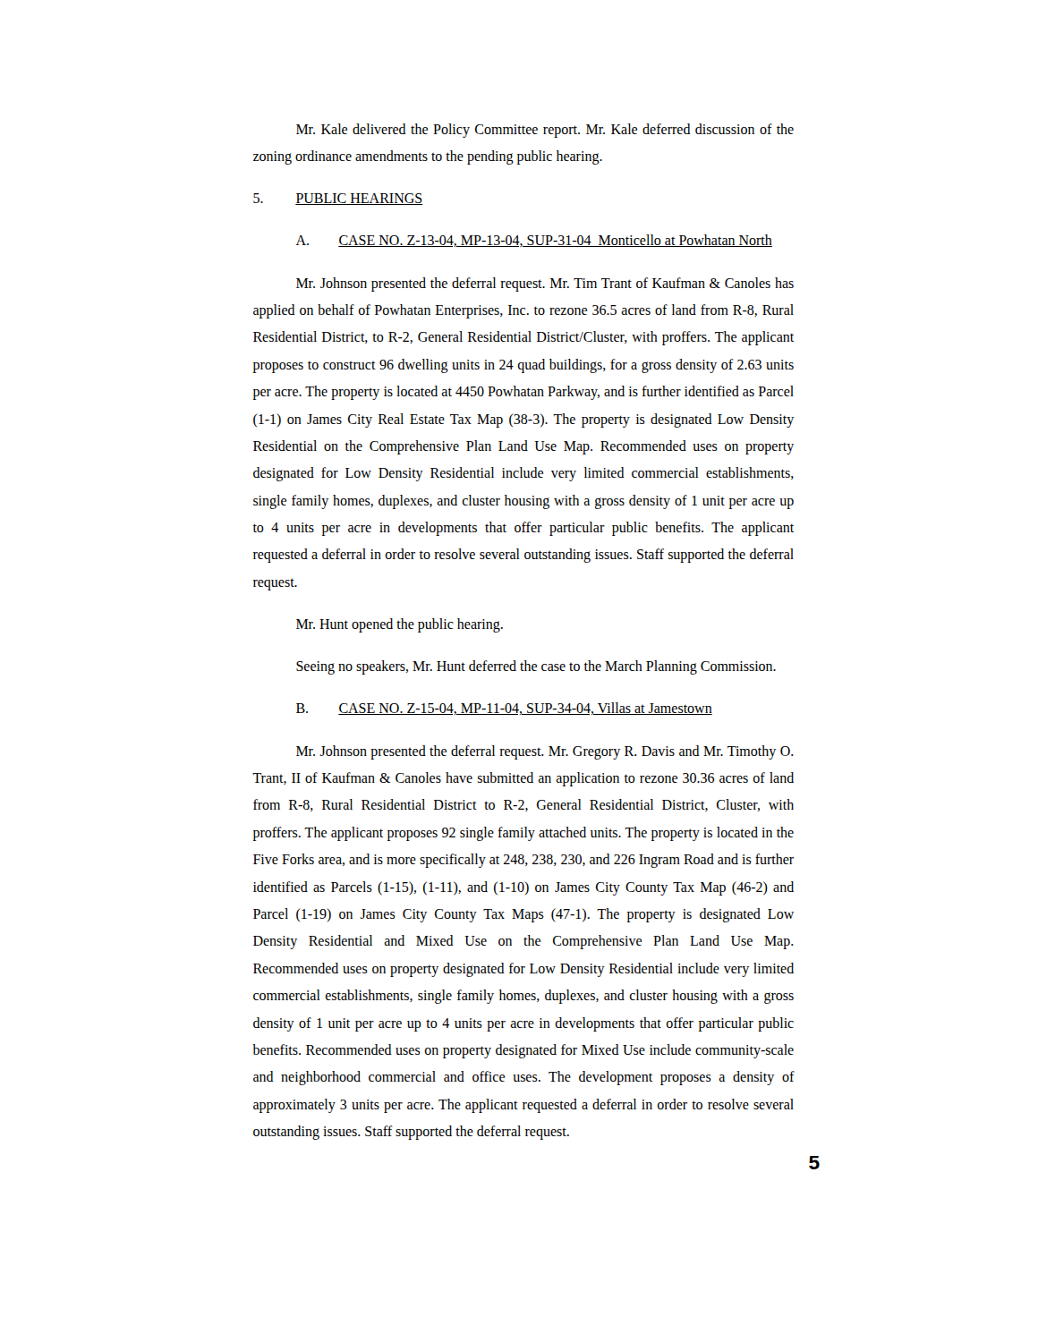Mr. Kale delivered the Policy Committee report. Mr. Kale deferred discussion of the zoning ordinance amendments to the pending public hearing.
5. PUBLIC HEARINGS
A. CASE NO. Z-13-04, MP-13-04, SUP-31-04 Monticello at Powhatan North
Mr. Johnson presented the deferral request. Mr. Tim Trant of Kaufman & Canoles has applied on behalf of Powhatan Enterprises, Inc. to rezone 36.5 acres of land from R-8, Rural Residential District, to R-2, General Residential District/Cluster, with proffers. The applicant proposes to construct 96 dwelling units in 24 quad buildings, for a gross density of 2.63 units per acre. The property is located at 4450 Powhatan Parkway, and is further identified as Parcel (1-1) on James City Real Estate Tax Map (38-3). The property is designated Low Density Residential on the Comprehensive Plan Land Use Map. Recommended uses on property designated for Low Density Residential include very limited commercial establishments, single family homes, duplexes, and cluster housing with a gross density of 1 unit per acre up to 4 units per acre in developments that offer particular public benefits. The applicant requested a deferral in order to resolve several outstanding issues. Staff supported the deferral request.
Mr. Hunt opened the public hearing.
Seeing no speakers, Mr. Hunt deferred the case to the March Planning Commission.
B. CASE NO. Z-15-04, MP-11-04, SUP-34-04, Villas at Jamestown
Mr. Johnson presented the deferral request. Mr. Gregory R. Davis and Mr. Timothy O. Trant, II of Kaufman & Canoles have submitted an application to rezone 30.36 acres of land from R-8, Rural Residential District to R-2, General Residential District, Cluster, with proffers. The applicant proposes 92 single family attached units. The property is located in the Five Forks area, and is more specifically at 248, 238, 230, and 226 Ingram Road and is further identified as Parcels (1-15), (1-11), and (1-10) on James City County Tax Map (46-2) and Parcel (1-19) on James City County Tax Maps (47-1). The property is designated Low Density Residential and Mixed Use on the Comprehensive Plan Land Use Map. Recommended uses on property designated for Low Density Residential include very limited commercial establishments, single family homes, duplexes, and cluster housing with a gross density of 1 unit per acre up to 4 units per acre in developments that offer particular public benefits. Recommended uses on property designated for Mixed Use include community-scale and neighborhood commercial and office uses. The development proposes a density of approximately 3 units per acre. The applicant requested a deferral in order to resolve several outstanding issues. Staff supported the deferral request.
5